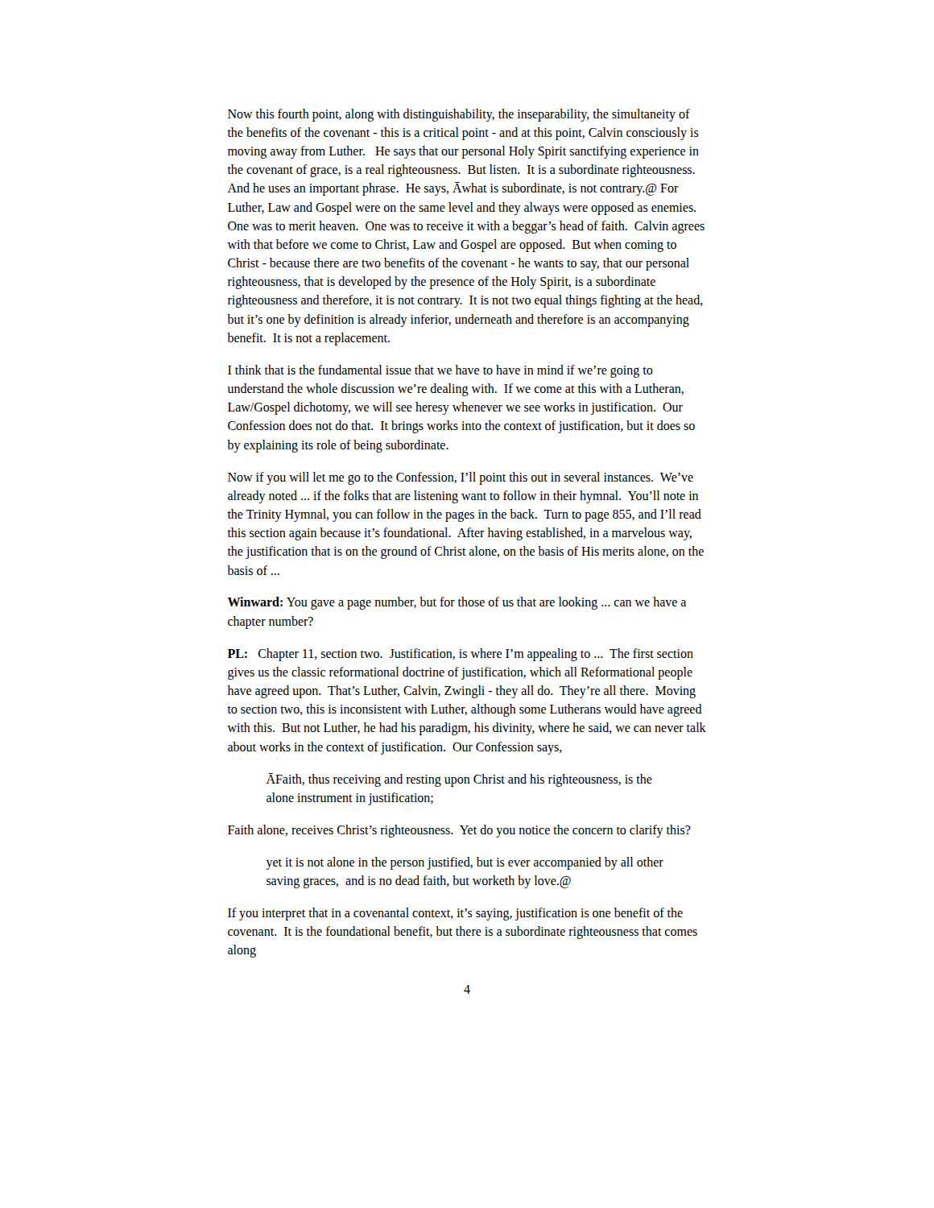Now this fourth point, along with distinguishability, the inseparability, the simultaneity of the benefits of the covenant - this is a critical point - and at this point, Calvin consciously is moving away from Luther. He says that our personal Holy Spirit sanctifying experience in the covenant of grace, is a real righteousness. But listen. It is a subordinate righteousness. And he uses an important phrase. He says, Āwhat is subordinate, is not contrary.@ For Luther, Law and Gospel were on the same level and they always were opposed as enemies. One was to merit heaven. One was to receive it with a beggar’s head of faith. Calvin agrees with that before we come to Christ, Law and Gospel are opposed. But when coming to Christ - because there are two benefits of the covenant - he wants to say, that our personal righteousness, that is developed by the presence of the Holy Spirit, is a subordinate righteousness and therefore, it is not contrary. It is not two equal things fighting at the head, but it’s one by definition is already inferior, underneath and therefore is an accompanying benefit. It is not a replacement.
I think that is the fundamental issue that we have to have in mind if we’re going to understand the whole discussion we’re dealing with. If we come at this with a Lutheran, Law/Gospel dichotomy, we will see heresy whenever we see works in justification. Our Confession does not do that. It brings works into the context of justification, but it does so by explaining its role of being subordinate.
Now if you will let me go to the Confession, I’ll point this out in several instances. We’ve already noted ... if the folks that are listening want to follow in their hymnal. You’ll note in the Trinity Hymnal, you can follow in the pages in the back. Turn to page 855, and I’ll read this section again because it’s foundational. After having established, in a marvelous way, the justification that is on the ground of Christ alone, on the basis of His merits alone, on the basis of ...
Winward: You gave a page number, but for those of us that are looking ... can we have a chapter number?
PL: Chapter 11, section two. Justification, is where I’m appealing to ... The first section gives us the classic reformational doctrine of justification, which all Reformational people have agreed upon. That’s Luther, Calvin, Zwingli - they all do. They’re all there. Moving to section two, this is inconsistent with Luther, although some Lutherans would have agreed with this. But not Luther, he had his paradigm, his divinity, where he said, we can never talk about works in the context of justification. Our Confession says,
ĀFaith, thus receiving and resting upon Christ and his righteousness, is the alone instrument in justification;
Faith alone, receives Christ’s righteousness. Yet do you notice the concern to clarify this?
yet it is not alone in the person justified, but is ever accompanied by all other saving graces, and is no dead faith, but worketh by love.@
If you interpret that in a covenantal context, it’s saying, justification is one benefit of the covenant. It is the foundational benefit, but there is a subordinate righteousness that comes along
4